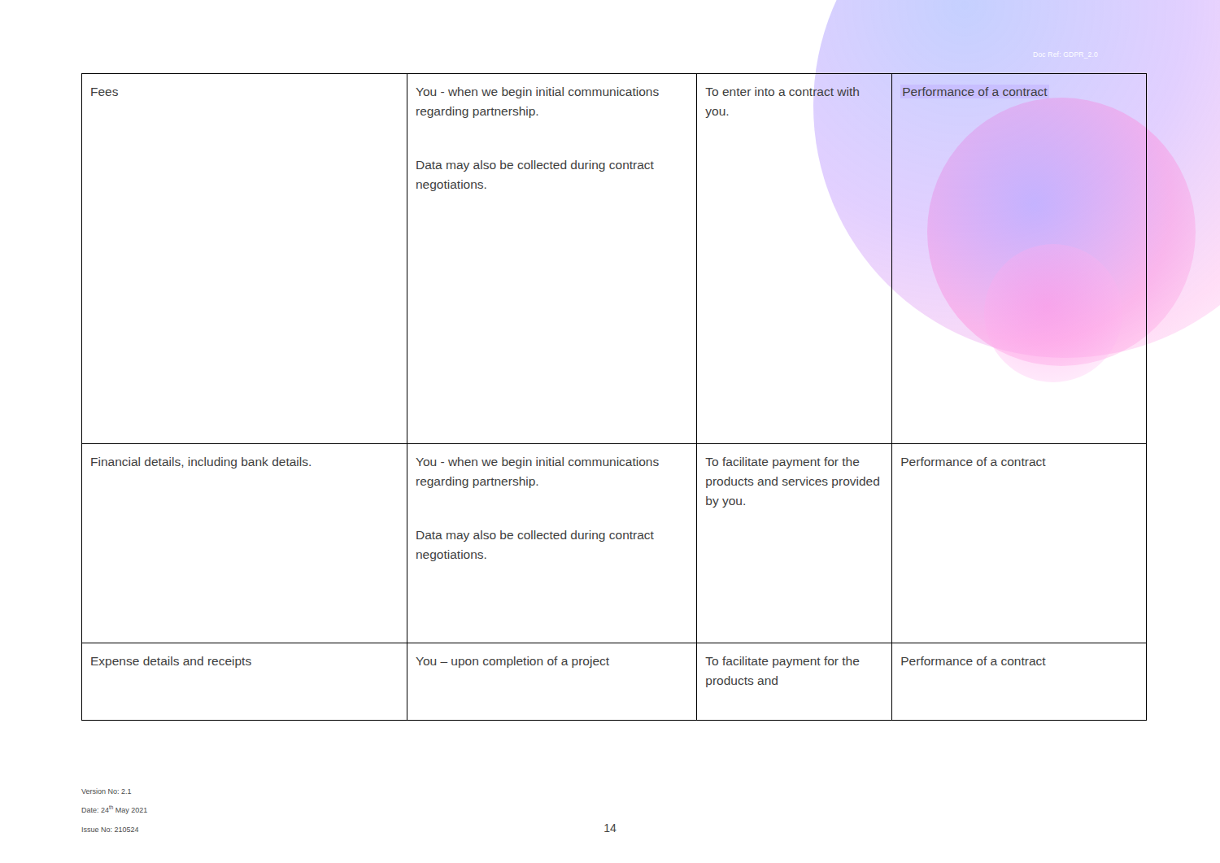Doc Ref: GDPR_2.0
| Fees | You - when we begin initial communications regarding partnership. Data may also be collected during contract negotiations. | To enter into a contract with you. | Performance of a contract |
| Financial details, including bank details. | You - when we begin initial communications regarding partnership. Data may also be collected during contract negotiations. | To facilitate payment for the products and services provided by you. | Performance of a contract |
| Expense details and receipts | You – upon completion of a project | To facilitate payment for the products and | Performance of a contract |
Version No: 2.1
Date: 24th May 2021
Issue No: 210524
14